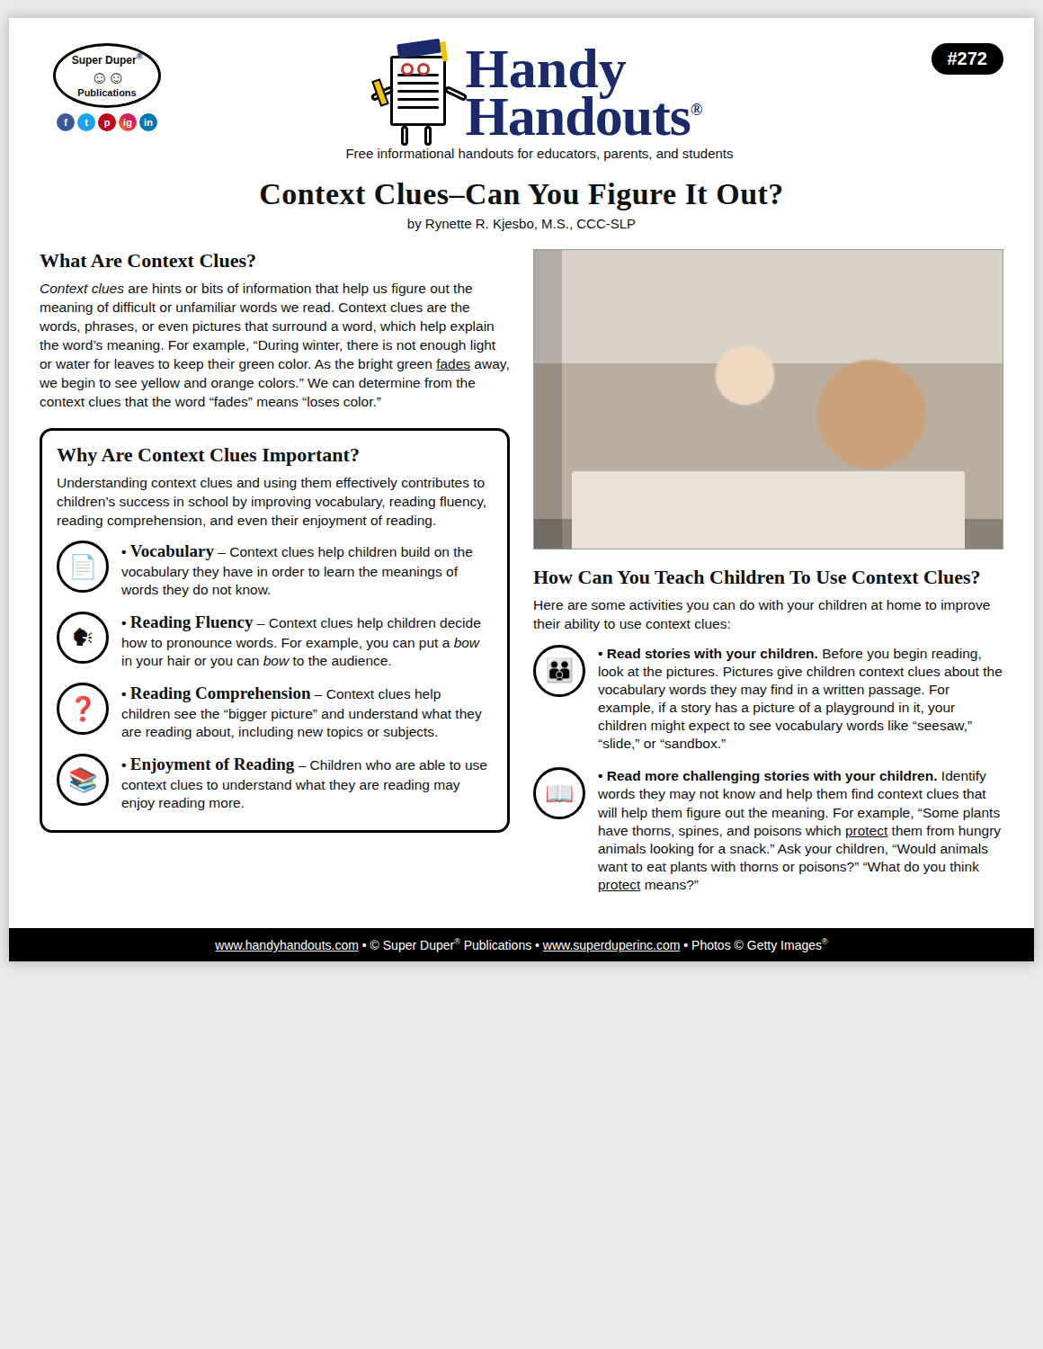Super Duper® ☺☺ Publications
ftpig in
Handy
Handouts®
Free informational handouts for educators, parents, and students
#272
Context Clues–Can You Figure It Out?
by Rynette R. Kjesbo, M.S., CCC-SLP
What Are Context Clues?
Context clues are hints or bits of information that help us figure out the meaning of difficult or unfamiliar words we read. Context clues are the words, phrases, or even pictures that surround a word, which help explain the word’s meaning. For example, “During winter, there is not enough light or water for leaves to keep their green color. As the bright green fades away, we begin to see yellow and orange colors.” We can determine from the context clues that the word “fades” means “loses color.”
Why Are Context Clues Important?
Understanding context clues and using them effectively contributes to children’s success in school by improving vocabulary, reading fluency, reading comprehension, and even their enjoyment of reading.
📄
• Vocabulary – Context clues help children build on the vocabulary they have in order to learn the meanings of words they do not know.
🗣
• Reading Fluency – Context clues help children decide how to pronounce words. For example, you can put a bow in your hair or you can bow to the audience.
❓
• Reading Comprehension – Context clues help children see the “bigger picture” and understand what they are reading about, including new topics or subjects.
📚
• Enjoyment of Reading – Children who are able to use context clues to understand what they are reading may enjoy reading more.
How Can You Teach Children To Use Context Clues?
Here are some activities you can do with your children at home to improve their ability to use context clues:
👪
• Read stories with your children. Before you begin reading, look at the pictures. Pictures give children context clues about the vocabulary words they may find in a written passage. For example, if a story has a picture of a playground in it, your children might expect to see vocabulary words like “seesaw,” “slide,” or “sandbox.”
📖
• Read more challenging stories with your children. Identify words they may not know and help them find context clues that will help them figure out the meaning. For example, “Some plants have thorns, spines, and poisons which protect them from hungry animals looking for a snack.” Ask your children, “Would animals want to eat plants with thorns or poisons?” “What do you think protect means?”
www.handyhandouts.com • © Super Duper® Publications • www.superduperinc.com • Photos © Getty Images®